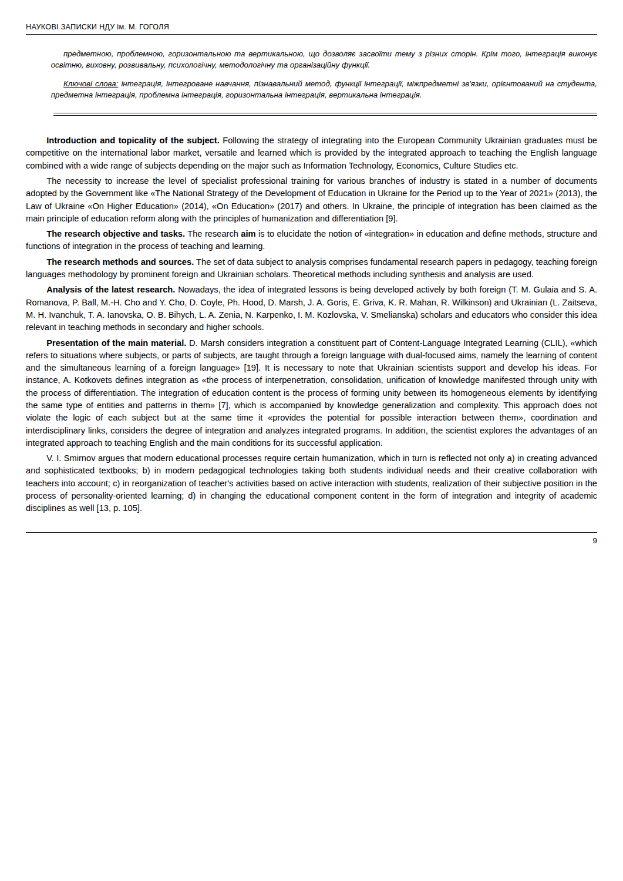НАУКОВІ ЗАПИСКИ НДУ ім. М. ГОГОЛЯ
предметною, проблемною, горизонтальною та вертикальною, що дозволяє засвоїти тему з різних сторін. Крім того, інтеграція виконує освітню, виховну, розвивальну, психологічну, методологічну та організаційну функції.
Ключові слова: інтеграція, інтегроване навчання, пізнавальний метод, функції інтеграції, міжпредметні зв'язки, орієнтований на студента, предметна інтеграція, проблемна інтеграція, горизонтальна інтеграція, вертикальна інтеграція.
Introduction and topicality of the subject. Following the strategy of integrating into the European Community Ukrainian graduates must be competitive on the international labor market, versatile and learned which is provided by the integrated approach to teaching the English language combined with a wide range of subjects depending on the major such as Information Technology, Economics, Culture Studies etc.
The necessity to increase the level of specialist professional training for various branches of industry is stated in a number of documents adopted by the Government like «The National Strategy of the Development of Education in Ukraine for the Period up to the Year of 2021» (2013), the Law of Ukraine «On Higher Education» (2014), «On Education» (2017) and others. In Ukraine, the principle of integration has been claimed as the main principle of education reform along with the principles of humanization and differentiation [9].
The research objective and tasks. The research aim is to elucidate the notion of «integration» in education and define methods, structure and functions of integration in the process of teaching and learning.
The research methods and sources. The set of data subject to analysis comprises fundamental research papers in pedagogy, teaching foreign languages methodology by prominent foreign and Ukrainian scholars. Theoretical methods including synthesis and analysis are used.
Analysis of the latest research. Nowadays, the idea of integrated lessons is being developed actively by both foreign (T. M. Gulaia and S. A. Romanova, P. Ball, M.-H. Cho and Y. Cho, D. Coyle, Ph. Hood, D. Marsh, J. A. Goris, E. Griva, K. R. Mahan, R. Wilkinson) and Ukrainian (L. Zaitseva, M. H. Ivanchuk, T. A. Ianovska, O. B. Bihych, L. A. Zenia, N. Karpenko, I. M. Kozlovska, V. Smelianska) scholars and educators who consider this idea relevant in teaching methods in secondary and higher schools.
Presentation of the main material. D. Marsh considers integration a constituent part of Content-Language Integrated Learning (CLIL), «which refers to situations where subjects, or parts of subjects, are taught through a foreign language with dual-focused aims, namely the learning of content and the simultaneous learning of a foreign language» [19]. It is necessary to note that Ukrainian scientists support and develop his ideas. For instance, A. Kotkovets defines integration as «the process of interpenetration, consolidation, unification of knowledge manifested through unity with the process of differentiation. The integration of education content is the process of forming unity between its homogeneous elements by identifying the same type of entities and patterns in them» [7], which is accompanied by knowledge generalization and complexity. This approach does not violate the logic of each subject but at the same time it «provides the potential for possible interaction between them», coordination and interdisciplinary links, considers the degree of integration and analyzes integrated programs. In addition, the scientist explores the advantages of an integrated approach to teaching English and the main conditions for its successful application.
V. I. Smirnov argues that modern educational processes require certain humanization, which in turn is reflected not only a) in creating advanced and sophisticated textbooks; b) in modern pedagogical technologies taking both students individual needs and their creative collaboration with teachers into account; c) in reorganization of teacher's activities based on active interaction with students, realization of their subjective position in the process of personality-oriented learning; d) in changing the educational component content in the form of integration and integrity of academic disciplines as well [13, p. 105].
9